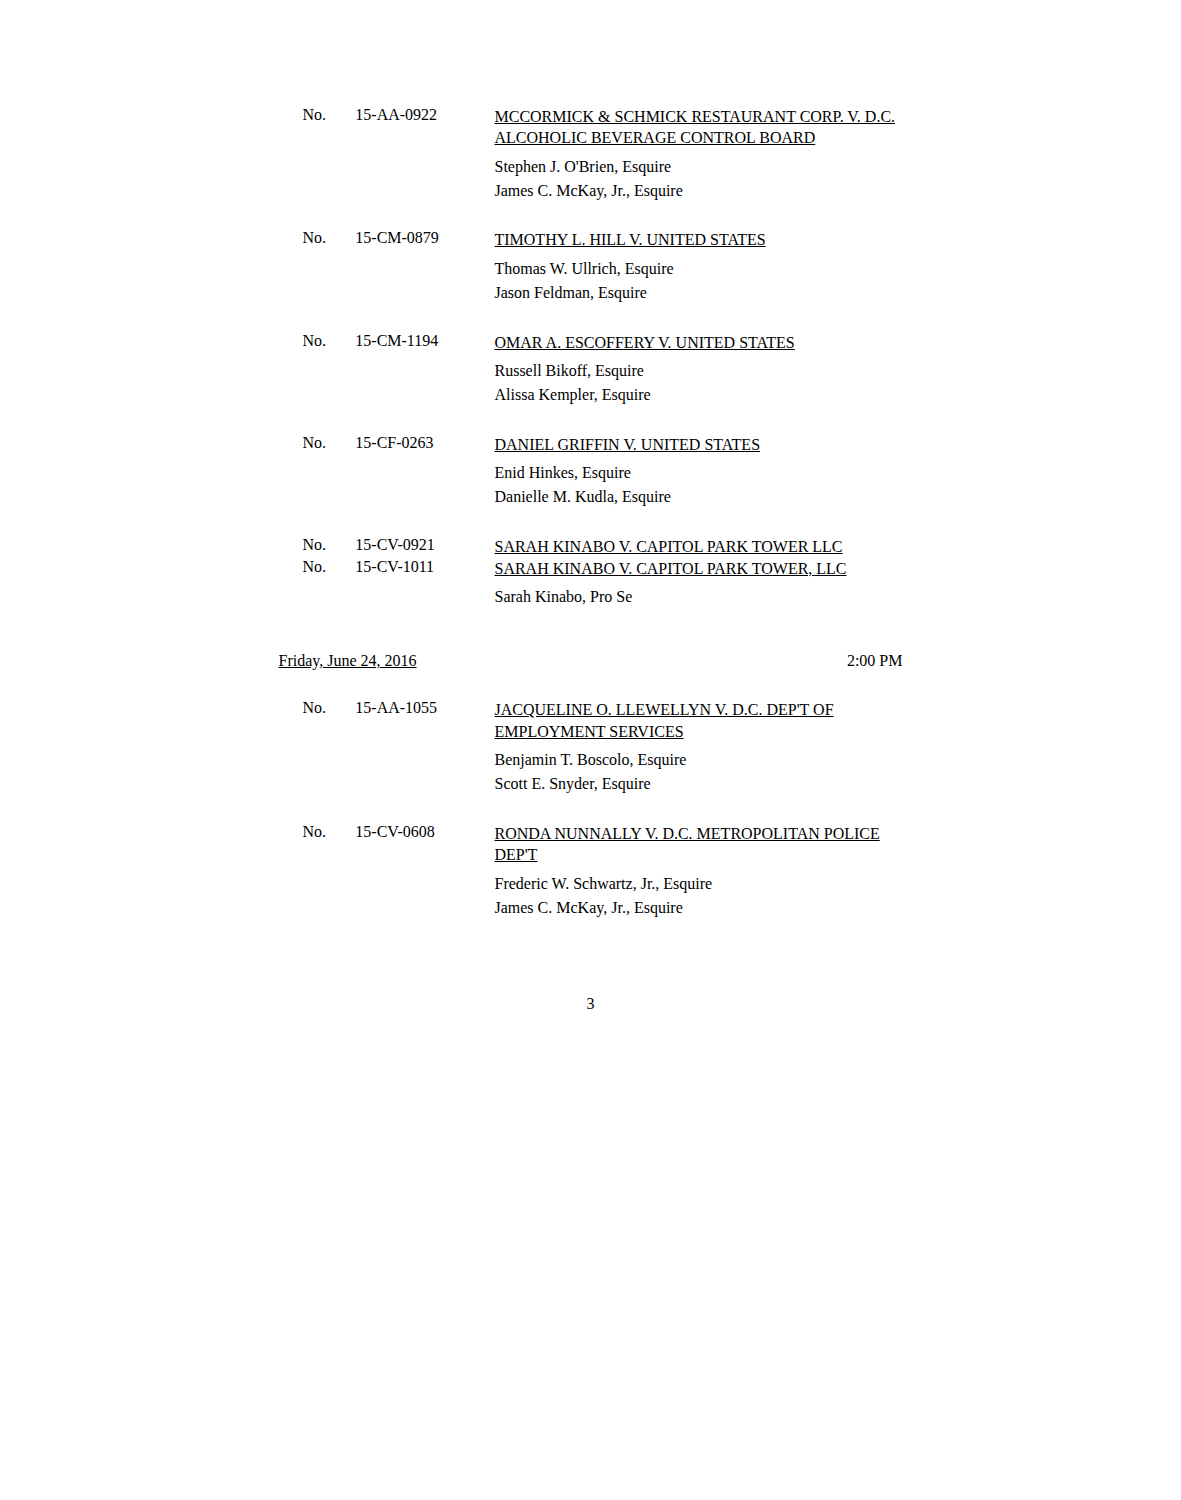| No. | 15-AA-0922 | MCCORMICK & SCHMICK RESTAURANT CORP. V. D.C. ALCOHOLIC BEVERAGE CONTROL BOARD Stephen J. O'Brien, Esquire James C. McKay, Jr., Esquire |
| No. | 15-CM-0879 | TIMOTHY L. HILL V. UNITED STATES Thomas W. Ullrich, Esquire Jason Feldman, Esquire |
| No. | 15-CM-1194 | OMAR A. ESCOFFERY V. UNITED STATES Russell Bikoff, Esquire Alissa Kempler, Esquire |
| No. | 15-CF-0263 | DANIEL GRIFFIN V. UNITED STATES Enid Hinkes, Esquire Danielle M. Kudla, Esquire |
| No. | 15-CV-0921 | SARAH KINABO V. CAPITOL PARK TOWER LLC |
| No. | 15-CV-1011 | SARAH KINABO V. CAPITOL PARK TOWER, LLC Sarah Kinabo, Pro Se |
Friday, June 24, 2016 2:00 PM
| No. | 15-AA-1055 | JACQUELINE O. LLEWELLYN V. D.C. DEP'T OF EMPLOYMENT SERVICES Benjamin T. Boscolo, Esquire Scott E. Snyder, Esquire |
| No. | 15-CV-0608 | RONDA NUNNALLY V. D.C. METROPOLITAN POLICE DEP'T Frederic W. Schwartz, Jr., Esquire James C. McKay, Jr., Esquire |
3